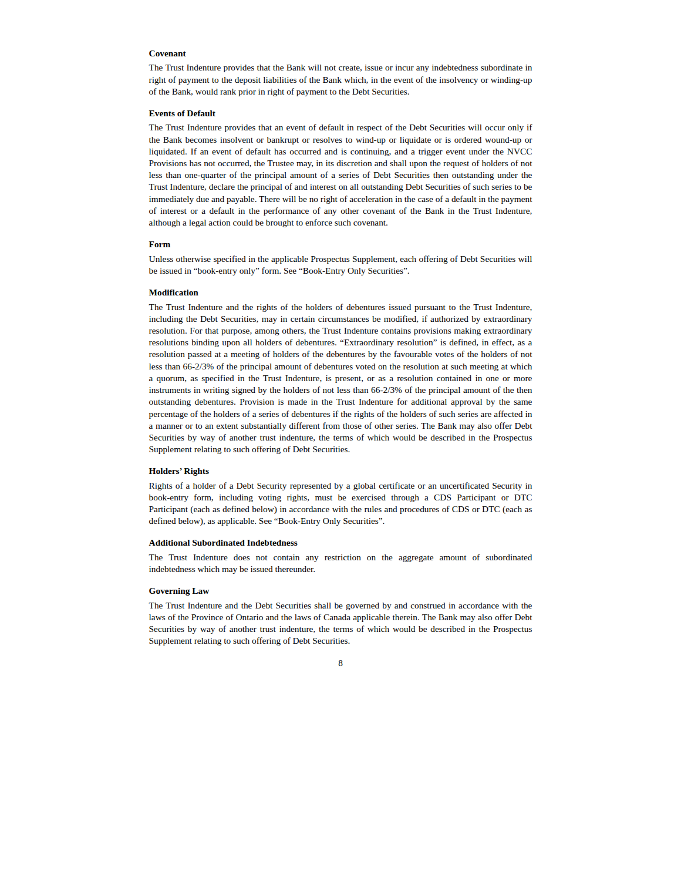Covenant
The Trust Indenture provides that the Bank will not create, issue or incur any indebtedness subordinate in right of payment to the deposit liabilities of the Bank which, in the event of the insolvency or winding-up of the Bank, would rank prior in right of payment to the Debt Securities.
Events of Default
The Trust Indenture provides that an event of default in respect of the Debt Securities will occur only if the Bank becomes insolvent or bankrupt or resolves to wind-up or liquidate or is ordered wound-up or liquidated. If an event of default has occurred and is continuing, and a trigger event under the NVCC Provisions has not occurred, the Trustee may, in its discretion and shall upon the request of holders of not less than one-quarter of the principal amount of a series of Debt Securities then outstanding under the Trust Indenture, declare the principal of and interest on all outstanding Debt Securities of such series to be immediately due and payable. There will be no right of acceleration in the case of a default in the payment of interest or a default in the performance of any other covenant of the Bank in the Trust Indenture, although a legal action could be brought to enforce such covenant.
Form
Unless otherwise specified in the applicable Prospectus Supplement, each offering of Debt Securities will be issued in “book-entry only” form. See “Book-Entry Only Securities”.
Modification
The Trust Indenture and the rights of the holders of debentures issued pursuant to the Trust Indenture, including the Debt Securities, may in certain circumstances be modified, if authorized by extraordinary resolution. For that purpose, among others, the Trust Indenture contains provisions making extraordinary resolutions binding upon all holders of debentures. “Extraordinary resolution” is defined, in effect, as a resolution passed at a meeting of holders of the debentures by the favourable votes of the holders of not less than 66-2/3% of the principal amount of debentures voted on the resolution at such meeting at which a quorum, as specified in the Trust Indenture, is present, or as a resolution contained in one or more instruments in writing signed by the holders of not less than 66-2/3% of the principal amount of the then outstanding debentures. Provision is made in the Trust Indenture for additional approval by the same percentage of the holders of a series of debentures if the rights of the holders of such series are affected in a manner or to an extent substantially different from those of other series. The Bank may also offer Debt Securities by way of another trust indenture, the terms of which would be described in the Prospectus Supplement relating to such offering of Debt Securities.
Holders’ Rights
Rights of a holder of a Debt Security represented by a global certificate or an uncertificated Security in book-entry form, including voting rights, must be exercised through a CDS Participant or DTC Participant (each as defined below) in accordance with the rules and procedures of CDS or DTC (each as defined below), as applicable. See “Book-Entry Only Securities”.
Additional Subordinated Indebtedness
The Trust Indenture does not contain any restriction on the aggregate amount of subordinated indebtedness which may be issued thereunder.
Governing Law
The Trust Indenture and the Debt Securities shall be governed by and construed in accordance with the laws of the Province of Ontario and the laws of Canada applicable therein. The Bank may also offer Debt Securities by way of another trust indenture, the terms of which would be described in the Prospectus Supplement relating to such offering of Debt Securities.
8